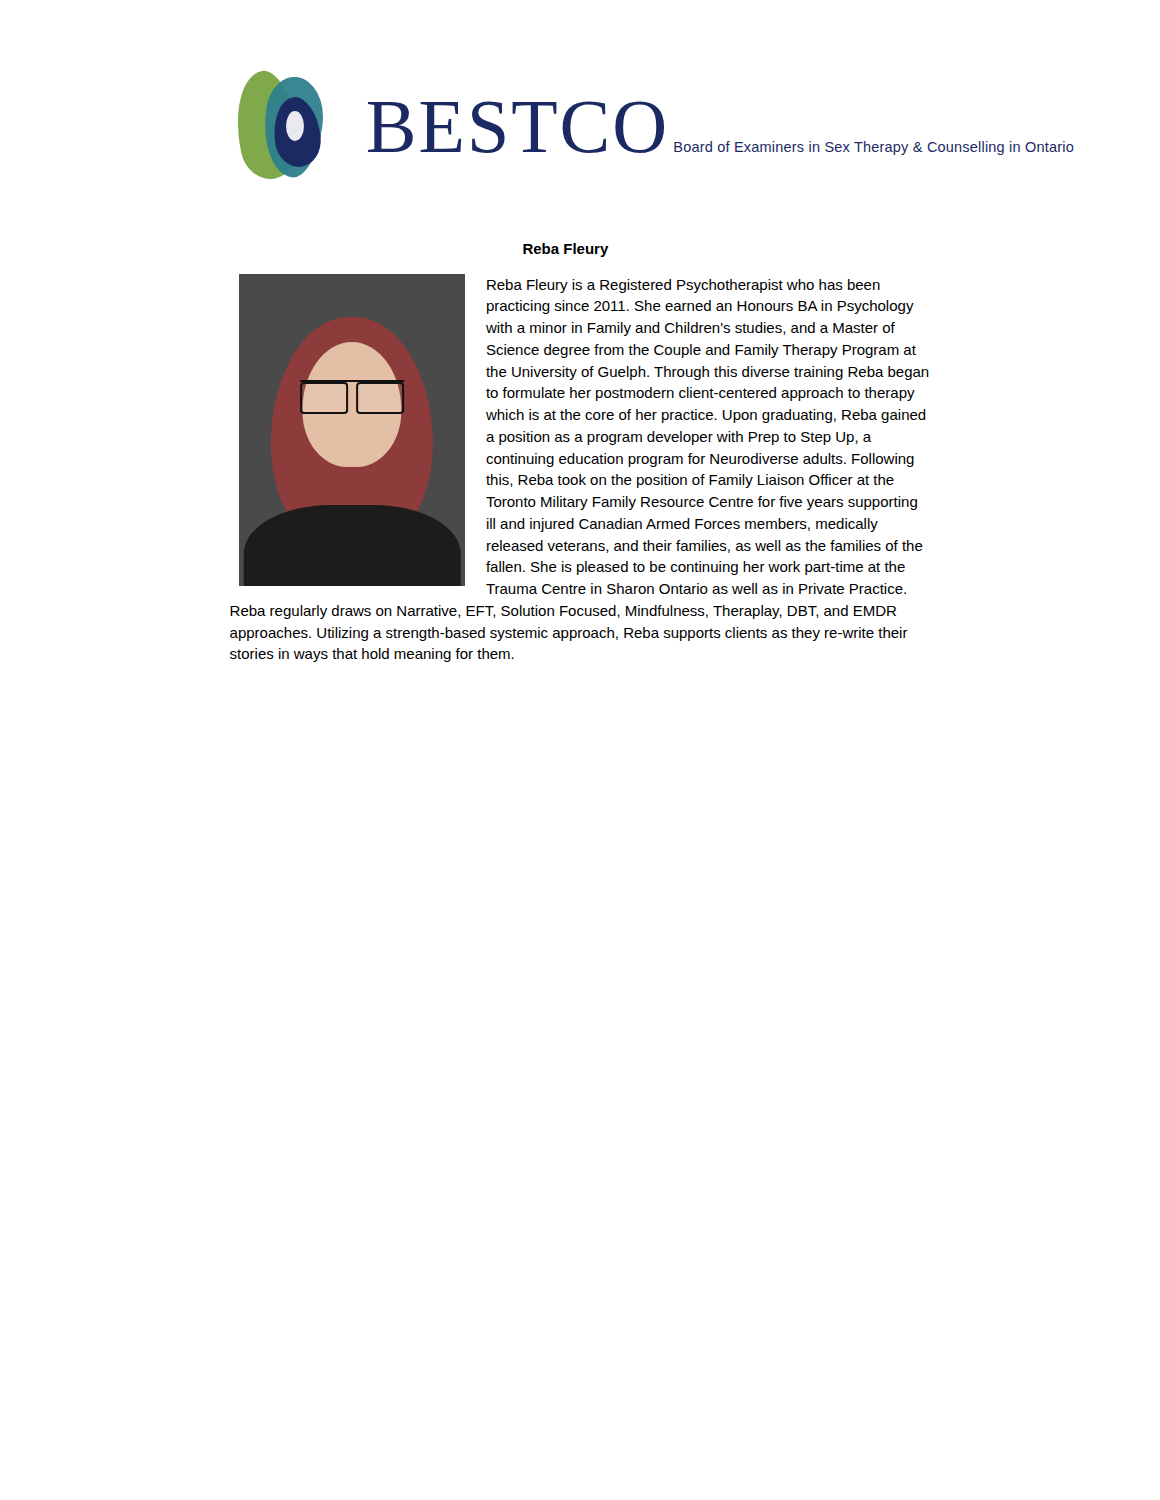BESTCO Board of Examiners in Sex Therapy & Counselling in Ontario
Reba Fleury
Reba Fleury is a Registered Psychotherapist who has been practicing since 2011. She earned an Honours BA in Psychology with a minor in Family and Children's studies, and a Master of Science degree from the Couple and Family Therapy Program at the University of Guelph. Through this diverse training Reba began to formulate her postmodern client-centered approach to therapy which is at the core of her practice. Upon graduating, Reba gained a position as a program developer with Prep to Step Up, a continuing education program for Neurodiverse adults. Following this, Reba took on the position of Family Liaison Officer at the Toronto Military Family Resource Centre for five years supporting ill and injured Canadian Armed Forces members, medically released veterans, and their families, as well as the families of the fallen. She is pleased to be continuing her work part-time at the Trauma Centre in Sharon Ontario as well as in Private Practice. Reba regularly draws on Narrative, EFT, Solution Focused, Mindfulness, Theraplay, DBT, and EMDR approaches. Utilizing a strength-based systemic approach, Reba supports clients as they re-write their stories in ways that hold meaning for them.